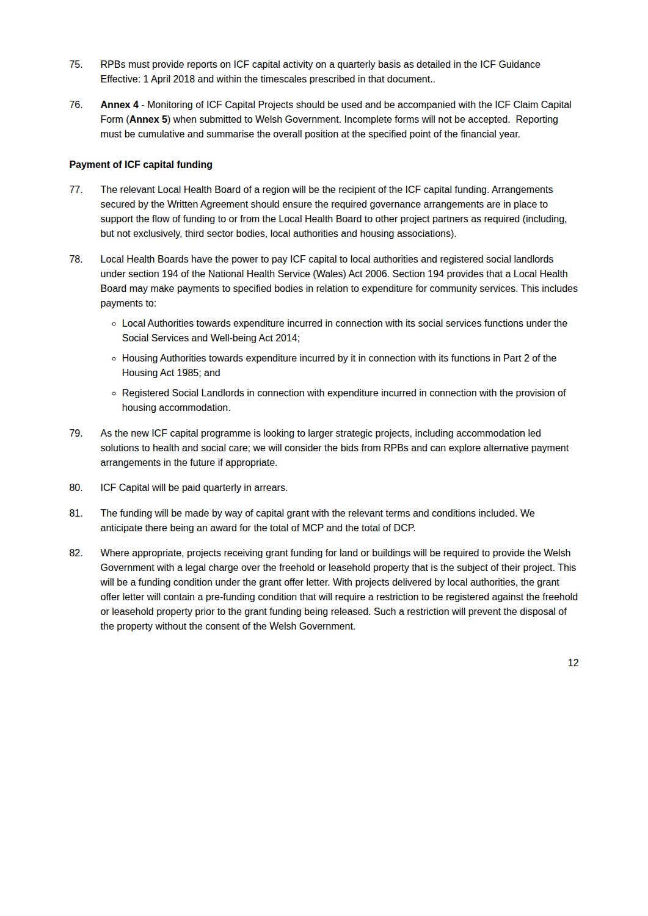75. RPBs must provide reports on ICF capital activity on a quarterly basis as detailed in the ICF Guidance Effective: 1 April 2018 and within the timescales prescribed in that document..
76. Annex 4 - Monitoring of ICF Capital Projects should be used and be accompanied with the ICF Claim Capital Form (Annex 5) when submitted to Welsh Government. Incomplete forms will not be accepted. Reporting must be cumulative and summarise the overall position at the specified point of the financial year.
Payment of ICF capital funding
77. The relevant Local Health Board of a region will be the recipient of the ICF capital funding. Arrangements secured by the Written Agreement should ensure the required governance arrangements are in place to support the flow of funding to or from the Local Health Board to other project partners as required (including, but not exclusively, third sector bodies, local authorities and housing associations).
78. Local Health Boards have the power to pay ICF capital to local authorities and registered social landlords under section 194 of the National Health Service (Wales) Act 2006. Section 194 provides that a Local Health Board may make payments to specified bodies in relation to expenditure for community services. This includes payments to:
Local Authorities towards expenditure incurred in connection with its social services functions under the Social Services and Well-being Act 2014;
Housing Authorities towards expenditure incurred by it in connection with its functions in Part 2 of the Housing Act 1985; and
Registered Social Landlords in connection with expenditure incurred in connection with the provision of housing accommodation.
79. As the new ICF capital programme is looking to larger strategic projects, including accommodation led solutions to health and social care; we will consider the bids from RPBs and can explore alternative payment arrangements in the future if appropriate.
80. ICF Capital will be paid quarterly in arrears.
81. The funding will be made by way of capital grant with the relevant terms and conditions included. We anticipate there being an award for the total of MCP and the total of DCP.
82. Where appropriate, projects receiving grant funding for land or buildings will be required to provide the Welsh Government with a legal charge over the freehold or leasehold property that is the subject of their project. This will be a funding condition under the grant offer letter. With projects delivered by local authorities, the grant offer letter will contain a pre-funding condition that will require a restriction to be registered against the freehold or leasehold property prior to the grant funding being released. Such a restriction will prevent the disposal of the property without the consent of the Welsh Government.
12